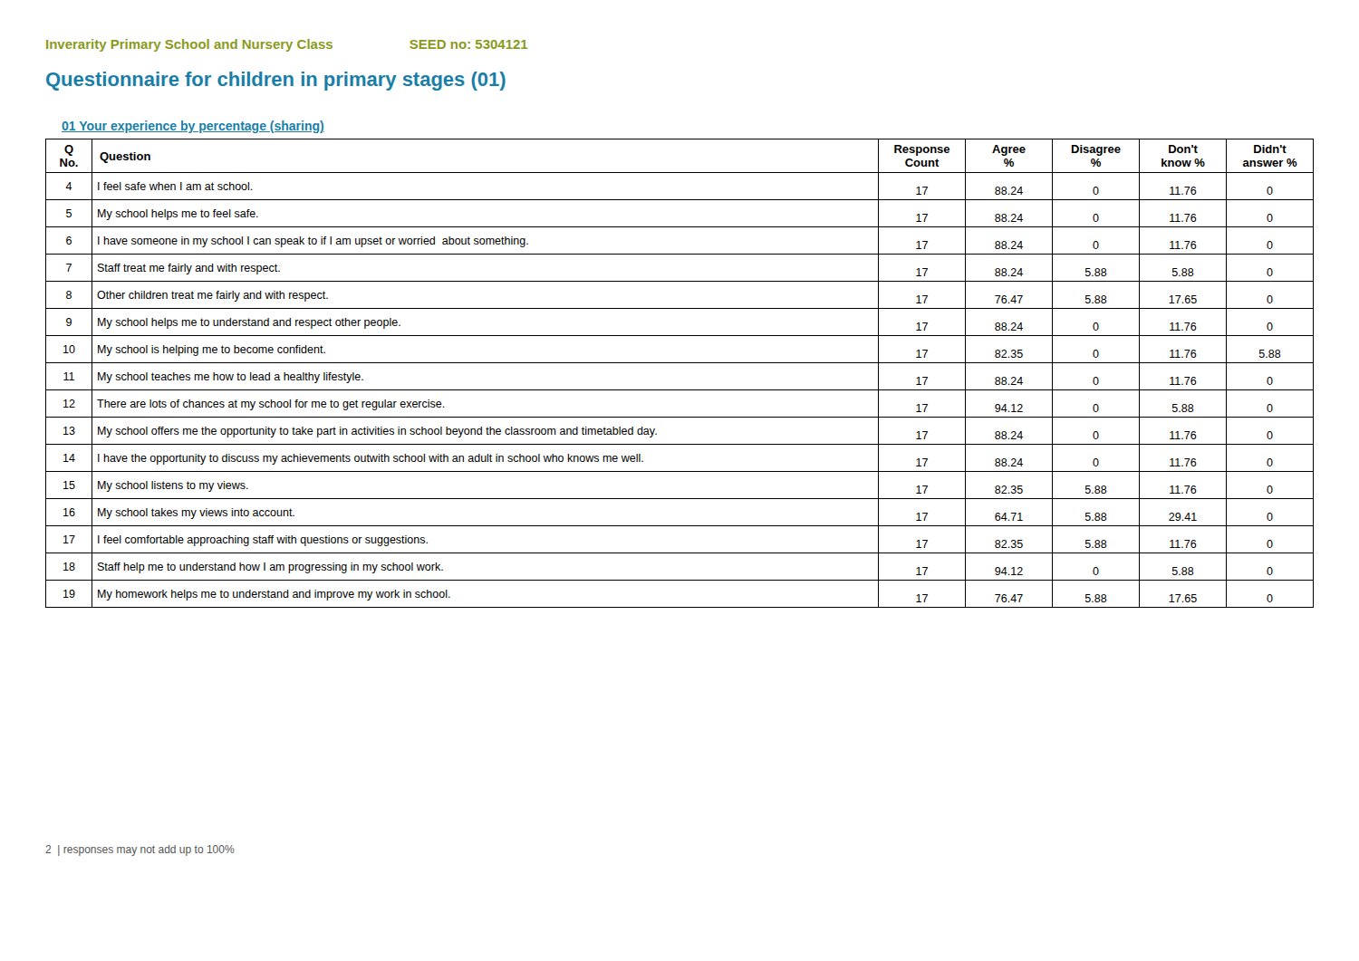Inverarity Primary School and Nursery Class SEED no: 5304121
Questionnaire for children in primary stages (01)
01 Your experience by percentage (sharing)
| Q No. | Question | Response Count | Agree % | Disagree % | Don't know % | Didn't answer % |
| --- | --- | --- | --- | --- | --- | --- |
| 4 | I feel safe when I am at school. | 17 | 88.24 | 0 | 11.76 | 0 |
| 5 | My school helps me to feel safe. | 17 | 88.24 | 0 | 11.76 | 0 |
| 6 | I have someone in my school I can speak to if I am upset or worried about something. | 17 | 88.24 | 0 | 11.76 | 0 |
| 7 | Staff treat me fairly and with respect. | 17 | 88.24 | 5.88 | 5.88 | 0 |
| 8 | Other children treat me fairly and with respect. | 17 | 76.47 | 5.88 | 17.65 | 0 |
| 9 | My school helps me to understand and respect other people. | 17 | 88.24 | 0 | 11.76 | 0 |
| 10 | My school is helping me to become confident. | 17 | 82.35 | 0 | 11.76 | 5.88 |
| 11 | My school teaches me how to lead a healthy lifestyle. | 17 | 88.24 | 0 | 11.76 | 0 |
| 12 | There are lots of chances at my school for me to get regular exercise. | 17 | 94.12 | 0 | 5.88 | 0 |
| 13 | My school offers me the opportunity to take part in activities in school beyond the classroom and timetabled day. | 17 | 88.24 | 0 | 11.76 | 0 |
| 14 | I have the opportunity to discuss my achievements outwith school with an adult in school who knows me well. | 17 | 88.24 | 0 | 11.76 | 0 |
| 15 | My school listens to my views. | 17 | 82.35 | 5.88 | 11.76 | 0 |
| 16 | My school takes my views into account. | 17 | 64.71 | 5.88 | 29.41 | 0 |
| 17 | I feel comfortable approaching staff with questions or suggestions. | 17 | 82.35 | 5.88 | 11.76 | 0 |
| 18 | Staff help me to understand how I am progressing in my school work. | 17 | 94.12 | 0 | 5.88 | 0 |
| 19 | My homework helps me to understand and improve my work in school. | 17 | 76.47 | 5.88 | 17.65 | 0 |
2 | responses may not add up to 100%